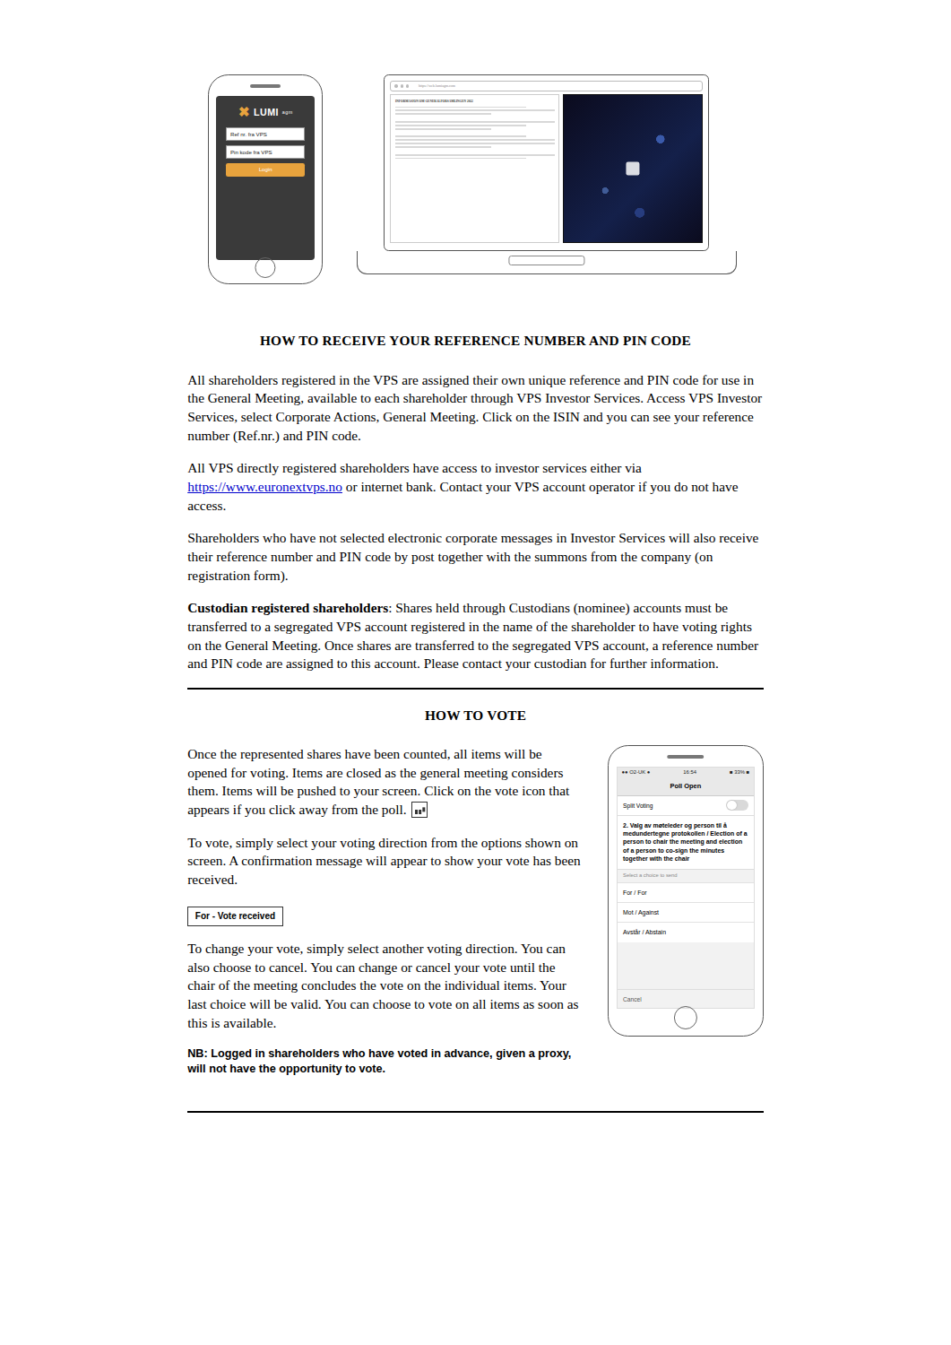✖LUMIagm
Ref nr. fra VPS
Pin kode fra VPS
Login
https://web.lumiagm.com
INFORMASJON OM GENERALFORSAMLINGEN 2022
How to receive your reference number and PIN code
All shareholders registered in the VPS are assigned their own unique reference and PIN code for use in the General Meeting, available to each shareholder through VPS Investor Services. Access VPS Investor Services, select Corporate Actions, General Meeting. Click on the ISIN and you can see your reference number (Ref.nr.) and PIN code.
All VPS directly registered shareholders have access to investor services either via https://www.euronextvps.no or internet bank. Contact your VPS account operator if you do not have access.
Shareholders who have not selected electronic corporate messages in Investor Services will also receive their reference number and PIN code by post together with the summons from the company (on registration form).
Custodian registered shareholders: Shares held through Custodians (nominee) accounts must be transferred to a segregated VPS account registered in the name of the shareholder to have voting rights on the General Meeting. Once shares are transferred to the segregated VPS account, a reference number and PIN code are assigned to this account. Please contact your custodian for further information.
How to vote
Once the represented shares have been counted, all items will be opened for voting. Items are closed as the general meeting considers them. Items will be pushed to your screen. Click on the vote icon that appears if you click away from the poll.
To vote, simply select your voting direction from the options shown on screen. A confirmation message will appear to show your vote has been received.
For - Vote received
To change your vote, simply select another voting direction. You can also choose to cancel. You can change or cancel your vote until the chair of the meeting concludes the vote on the individual items. Your last choice will be valid. You can choose to vote on all items as soon as this is available.
NB: Logged in shareholders who have voted in advance, given a proxy, will not have the opportunity to vote.
●● O2-UK ● 16:54 ■ 33% ■
Poll Open
Split Voting
2. Valg av møteleder og person til å medundertegne protokollen / Election of a person to chair the meeting and election of a person to co-sign the minutes together with the chair
Select a choice to send
For / For
Mot / Against
Avstår / Abstain
Cancel